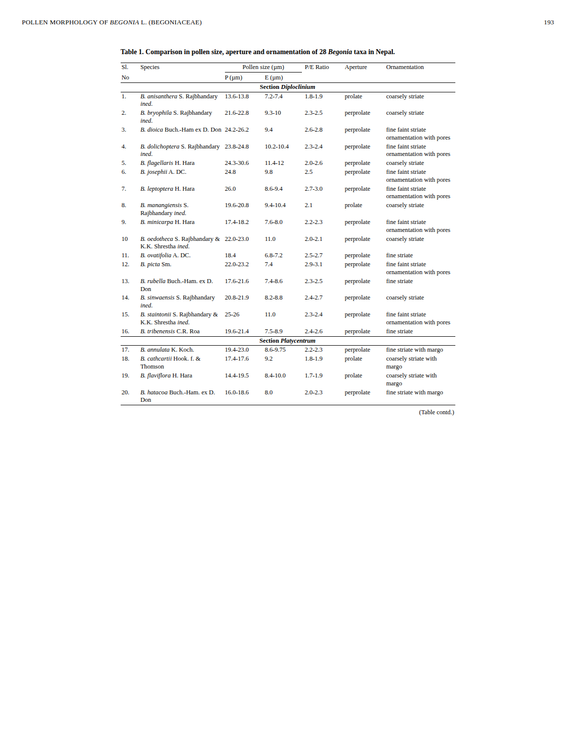Pollen morphology of Begonia L. (Begoniaceae) 193
Table 1. Comparison in pollen size, aperture and ornamentation of 28 Begonia taxa in Nepal.
| Sl. | Species | Pollen size (µm) | P/E Ratio | Aperture | Ornamentation |
| --- | --- | --- | --- | --- | --- |
| No | | P (µm) | E (µm) | | | |
| Section Diploclinium |
| 1. | B. anisanthera S. Rajbhandary ined. | 13.6-13.8 | 7.2-7.4 | 1.8-1.9 | prolate | coarsely striate |
| 2. | B. bryophila S. Rajbhandary ined. | 21.6-22.8 | 9.3-10 | 2.3-2.5 | perprolate | coarsely striate |
| 3. | B. dioica Buch.-Ham ex D. Don | 24.2-26.2 | 9.4 | 2.6-2.8 | perprolate | fine faint striate ornamentation with pores |
| 4. | B. dolichoptera S. Rajbhandary ined. | 23.8-24.8 | 10.2-10.4 | 2.3-2.4 | perprolate | fine faint striate ornamentation with pores |
| 5. | B. flagellaris H. Hara | 24.3-30.6 | 11.4-12 | 2.0-2.6 | perprolate | coarsely striate |
| 6. | B. josephii A. DC. | 24.8 | 9.8 | 2.5 | perprolate | fine faint striate ornamentation with pores |
| 7. | B. leptoptera H. Hara | 26.0 | 8.6-9.4 | 2.7-3.0 | perprolate | fine faint striate ornamentation with pores |
| 8. | B. manangiensis S. Rajbhandary ined. | 19.6-20.8 | 9.4-10.4 | 2.1 | prolate | coarsely striate |
| 9. | B. minicarpa H. Hara | 17.4-18.2 | 7.6-8.0 | 2.2-2.3 | perprolate | fine faint striate ornamentation with pores |
| 10 | B. oedotheca S. Rajbhandary & K.K. Shrestha ined. | 22.0-23.0 | 11.0 | 2.0-2.1 | perprolate | coarsely striate |
| 11. | B. ovatifolia A. DC. | 18.4 | 6.8-7.2 | 2.5-2.7 | perprolate | fine striate |
| 12. | B. picta Sm. | 22.0-23.2 | 7.4 | 2.9-3.1 | perprolate | fine faint striate ornamentation with pores |
| 13. | B. rubella Buch.-Ham. ex D. Don | 17.6-21.6 | 7.4-8.6 | 2.3-2.5 | perprolate | fine striate |
| 14. | B. sinwaensis S. Rajbhandary ined. | 20.8-21.9 | 8.2-8.8 | 2.4-2.7 | perprolate | coarsely striate |
| 15. | B. staintonii S. Rajbhandary & K.K. Shrestha ined. | 25-26 | 11.0 | 2.3-2.4 | perprolate | fine faint striate ornamentation with pores |
| 16. | B. tribenensis C.R. Roa | 19.6-21.4 | 7.5-8.9 | 2.4-2.6 | perprolate | fine striate |
| Section Platycentrum |
| 17. | B. annulata K. Koch. | 19.4-23.0 | 8.6-9.75 | 2.2-2.3 | perprolate | fine striate with margo |
| 18. | B. cathcartii Hook. f. & Thomson | 17.4-17.6 | 9.2 | 1.8-1.9 | prolate | coarsely striate with margo |
| 19. | B. flaviflora H. Hara | 14.4-19.5 | 8.4-10.0 | 1.7-1.9 | prolate | coarsely striate with margo |
| 20. | B. hatacoa Buch.-Ham. ex D. Don | 16.0-18.6 | 8.0 | 2.0-2.3 | perprolate | fine striate with margo |
(Table contd.)